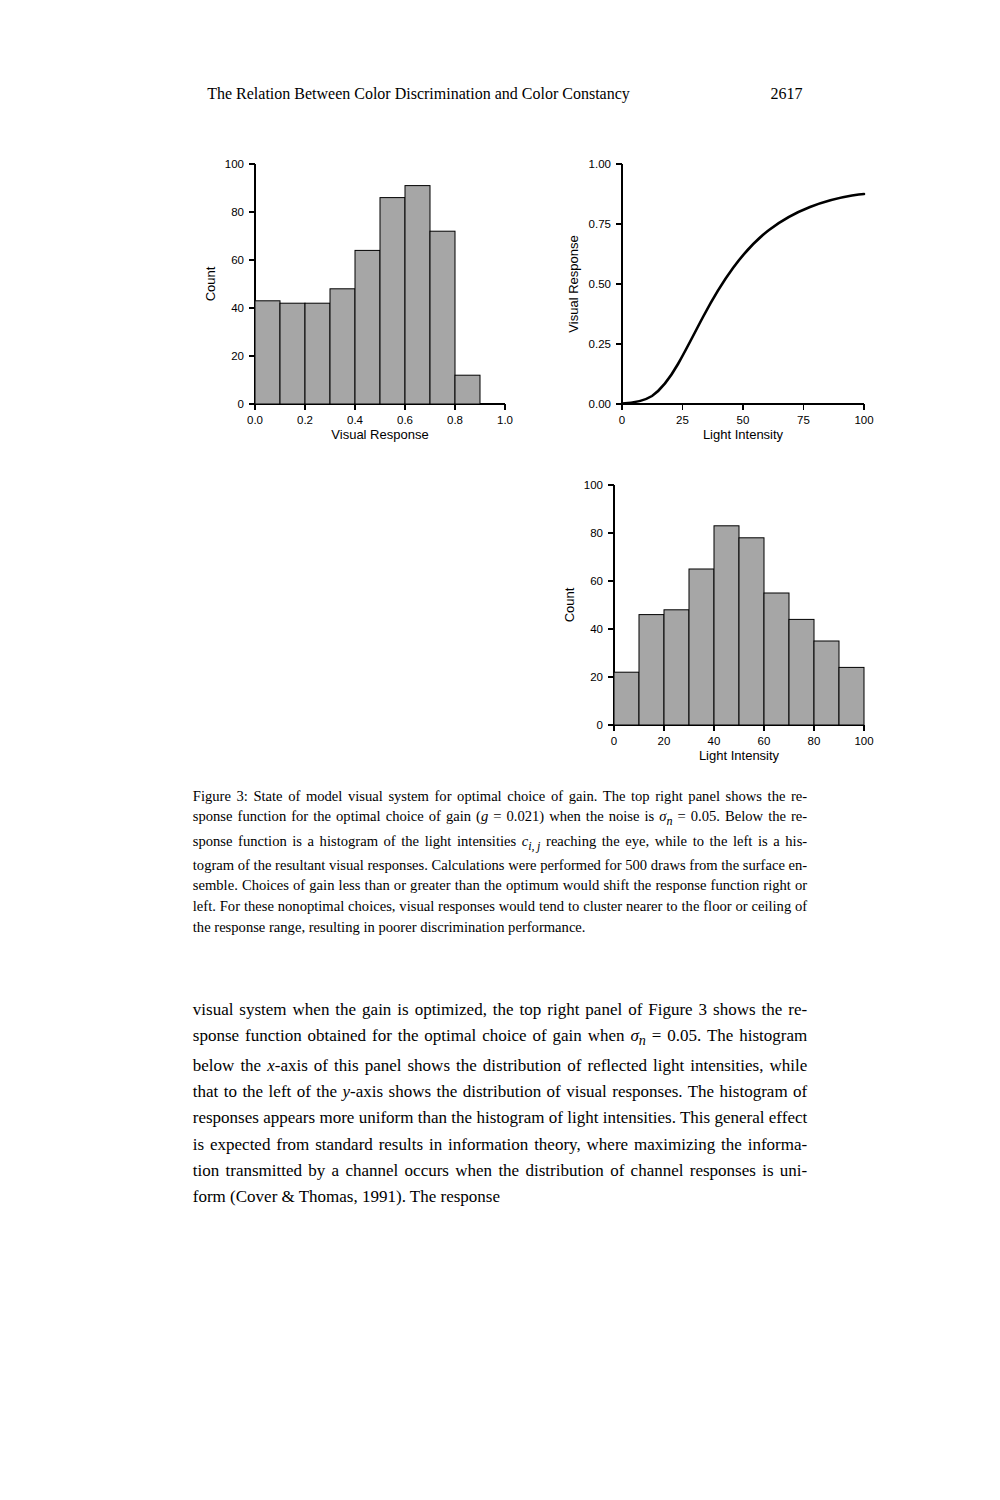The Relation Between Color Discrimination and Color Constancy 2617
0 20 40 60 80 100 0.0 0.2 0.4 0.6 0.8 1.0 Visual Response Count
0.00 0.25 0.50 0.75 1.00 0 25 50 75 100 Light Intensity Visual Response
0 20 40 60 80 100 0 20 40 60 80 100 Light Intensity Count
Figure 3: State of model visual system for optimal choice of gain. The top right panel shows the response function for the optimal choice of gain (g = 0.021) when the noise is σn = 0.05. Below the response function is a histogram of the light intensities ci, j reaching the eye, while to the left is a histogram of the resultant visual responses. Calculations were performed for 500 draws from the surface ensemble. Choices of gain less than or greater than the optimum would shift the response function right or left. For these nonoptimal choices, visual responses would tend to cluster nearer to the floor or ceiling of the response range, resulting in poorer discrimination performance.
visual system when the gain is optimized, the top right panel of Figure 3 shows the response function obtained for the optimal choice of gain when σn = 0.05. The histogram below the x-axis of this panel shows the distribu­tion of reflected light intensities, while that to the left of the y-axis shows the distribution of visual responses. The histogram of responses appears more uniform than the histogram of light intensities. This general effect is expected from standard results in information theory, where maximiz­ing the information transmitted by a channel occurs when the distribution of channel responses is uniform (Cover & Thomas, 1991). The response